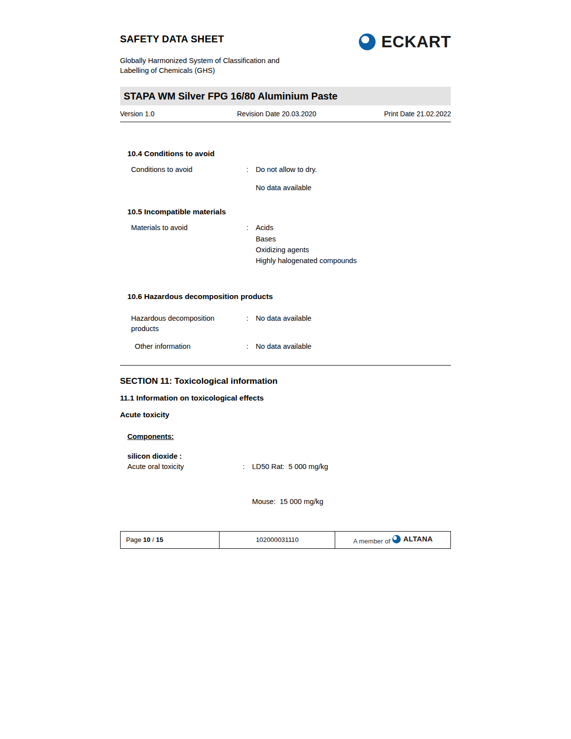SAFETY DATA SHEET
Globally Harmonized System of Classification and Labelling of Chemicals (GHS)
ECKART
STAPA WM Silver FPG 16/80 Aluminium Paste
Version 1.0 Revision Date 20.03.2020 Print Date 21.02.2022
10.4 Conditions to avoid
Conditions to avoid
:
Do not allow to dry.
No data available
10.5 Incompatible materials
Materials to avoid
:
Acids
Bases
Oxidizing agents
Highly halogenated compounds
10.6 Hazardous decomposition products
Hazardous decomposition products
:
No data available
Other information
:
No data available
SECTION 11: Toxicological information
11.1 Information on toxicological effects
Acute toxicity
Components:
silicon dioxide :
Acute oral toxicity
:
LD50 Rat: 5 000 mg/kg
Mouse: 15 000 mg/kg
| Page 10 / 15 | 102000031110 | A member of ALTANA |